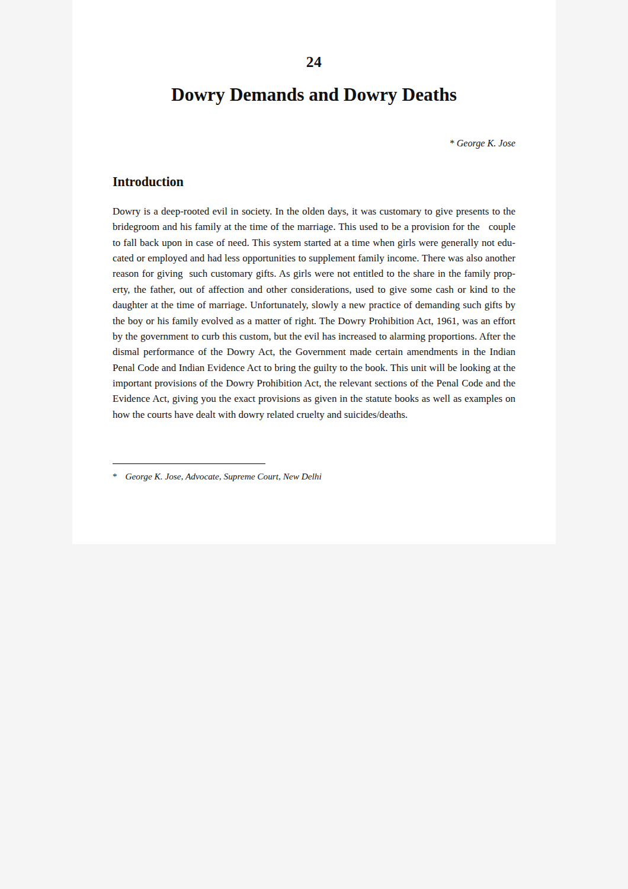24
Dowry Demands and Dowry Deaths
* George K. Jose
Introduction
Dowry is a deep-rooted evil in society. In the olden days, it was customary to give presents to the bridegroom and his family at the time of the marriage. This used to be a provision for the couple to fall back upon in case of need. This system started at a time when girls were generally not educated or employed and had less opportunities to supplement family income. There was also another reason for giving such customary gifts. As girls were not entitled to the share in the family property, the father, out of affection and other considerations, used to give some cash or kind to the daughter at the time of marriage. Unfortunately, slowly a new practice of demanding such gifts by the boy or his family evolved as a matter of right. The Dowry Prohibition Act, 1961, was an effort by the government to curb this custom, but the evil has increased to alarming proportions. After the dismal performance of the Dowry Act, the Government made certain amendments in the Indian Penal Code and Indian Evidence Act to bring the guilty to the book. This unit will be looking at the important provisions of the Dowry Prohibition Act, the relevant sections of the Penal Code and the Evidence Act, giving you the exact provisions as given in the statute books as well as examples on how the courts have dealt with dowry related cruelty and suicides/deaths.
*George K. Jose, Advocate, Supreme Court, New Delhi